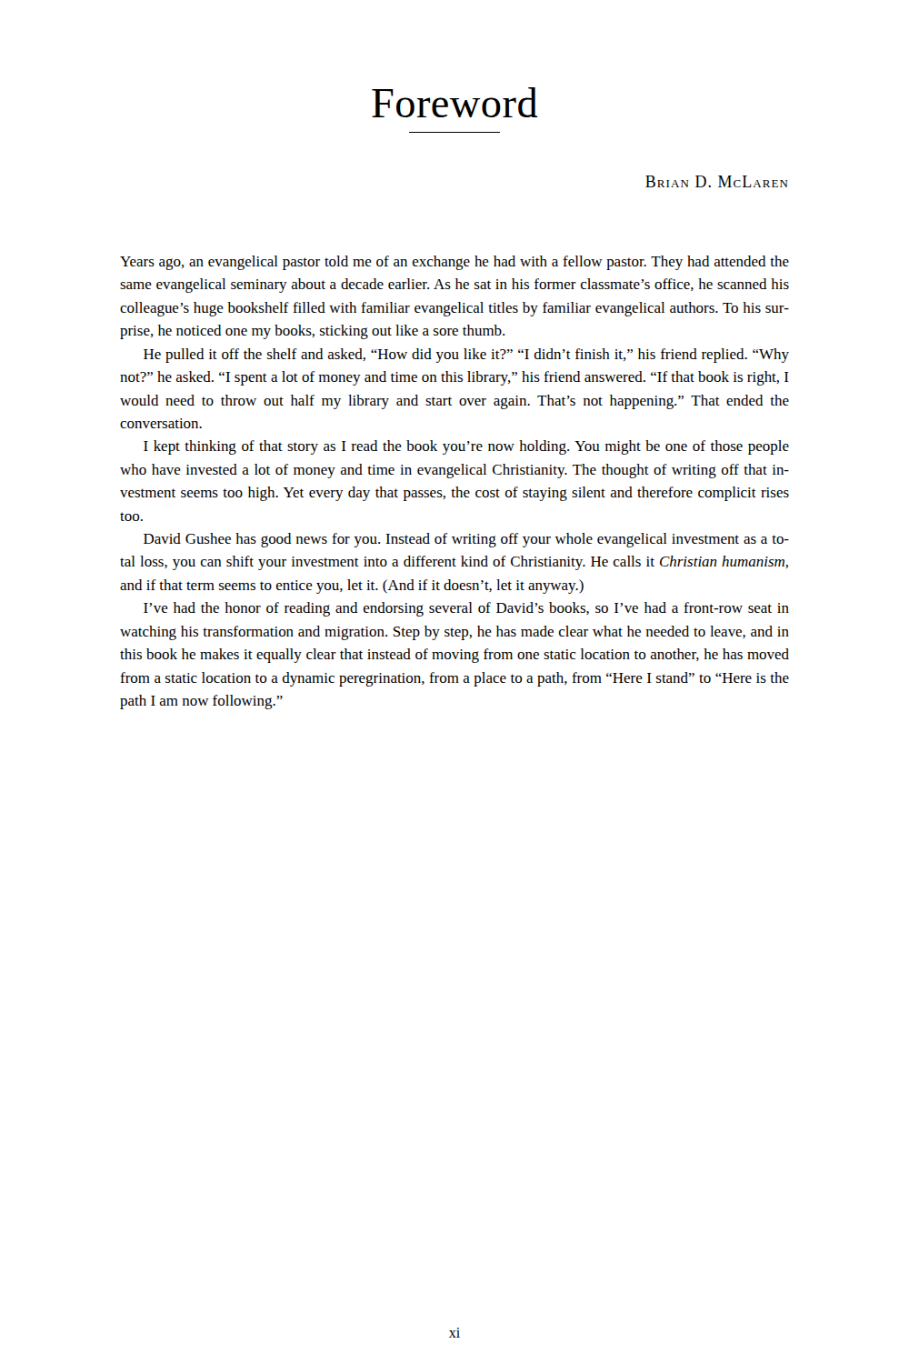Foreword
Brian D. McLaren
Years ago, an evangelical pastor told me of an exchange he had with a fellow pastor. They had attended the same evangelical seminary about a decade earlier. As he sat in his former classmate’s office, he scanned his colleague’s huge bookshelf filled with familiar evangelical titles by familiar evangelical authors. To his surprise, he noticed one my books, sticking out like a sore thumb.
He pulled it off the shelf and asked, “How did you like it?” “I didn’t finish it,” his friend replied. “Why not?” he asked. “I spent a lot of money and time on this library,” his friend answered. “If that book is right, I would need to throw out half my library and start over again. That’s not happening.” That ended the conversation.
I kept thinking of that story as I read the book you’re now holding. You might be one of those people who have invested a lot of money and time in evangelical Christianity. The thought of writing off that investment seems too high. Yet every day that passes, the cost of staying silent and therefore complicit rises too.
David Gushee has good news for you. Instead of writing off your whole evangelical investment as a total loss, you can shift your investment into a different kind of Christianity. He calls it Christian humanism, and if that term seems to entice you, let it. (And if it doesn’t, let it anyway.)
I’ve had the honor of reading and endorsing several of David’s books, so I’ve had a front-row seat in watching his transformation and migration. Step by step, he has made clear what he needed to leave, and in this book he makes it equally clear that instead of moving from one static location to another, he has moved from a static location to a dynamic peregrination, from a place to a path, from “Here I stand” to “Here is the path I am now following.”
xi